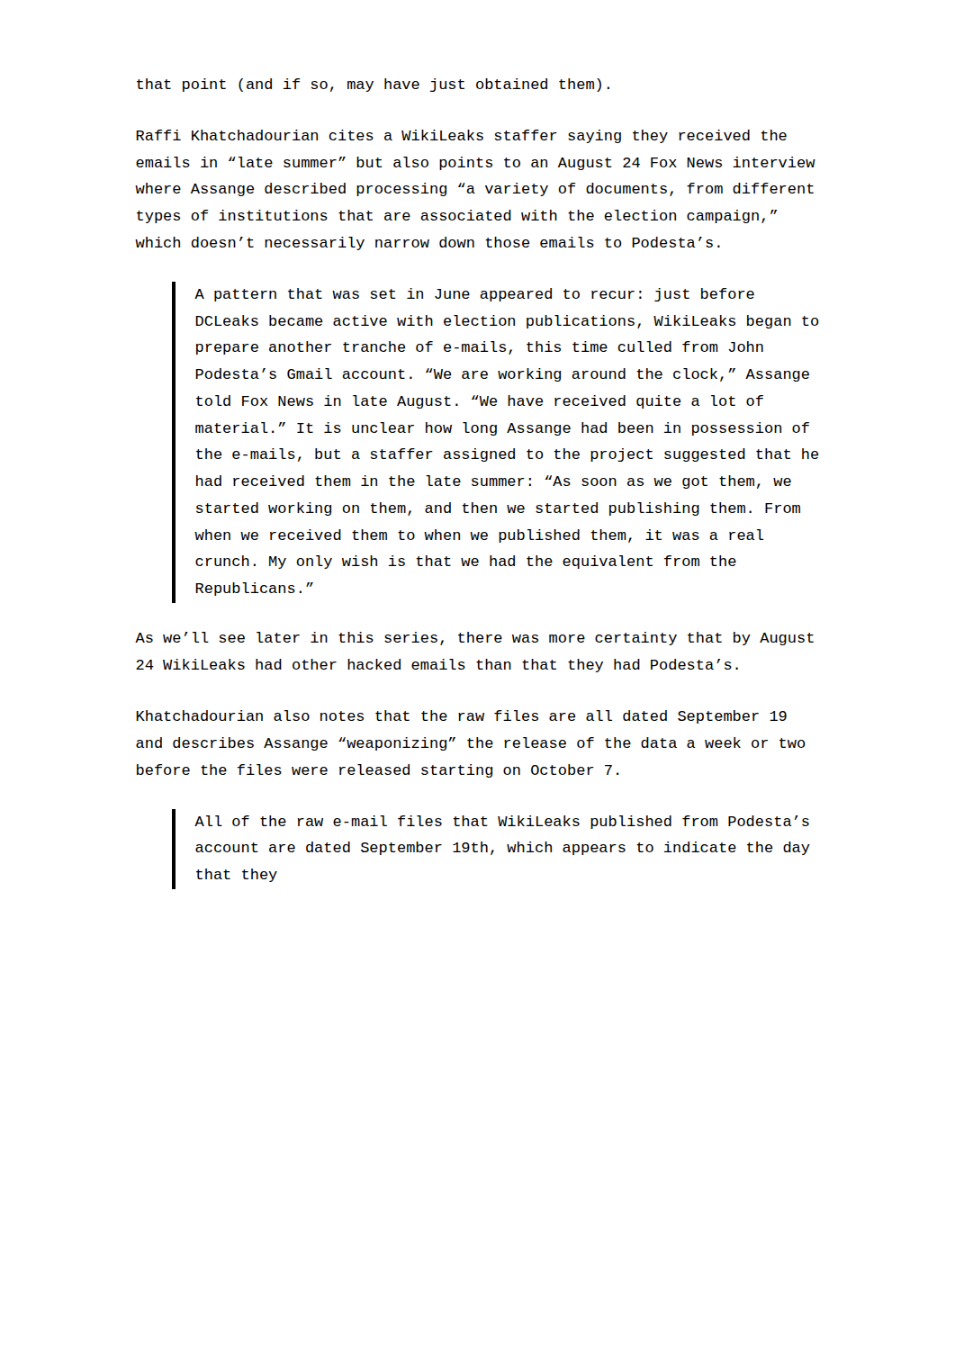that point (and if so, may have just obtained them).
Raffi Khatchadourian cites a WikiLeaks staffer saying they received the emails in “late summer” but also points to an August 24 Fox News interview where Assange described processing “a variety of documents, from different types of institutions that are associated with the election campaign,” which doesn’t necessarily narrow down those emails to Podesta’s.
A pattern that was set in June appeared to recur: just before DCLeaks became active with election publications, WikiLeaks began to prepare another tranche of e-mails, this time culled from John Podesta’s Gmail account. “We are working around the clock,” Assange told Fox News in late August. “We have received quite a lot of material.” It is unclear how long Assange had been in possession of the e-mails, but a staffer assigned to the project suggested that he had received them in the late summer: “As soon as we got them, we started working on them, and then we started publishing them. From when we received them to when we published them, it was a real crunch. My only wish is that we had the equivalent from the Republicans.”
As we’ll see later in this series, there was more certainty that by August 24 WikiLeaks had other hacked emails than that they had Podesta’s.
Khatchadourian also notes that the raw files are all dated September 19 and describes Assange “weaponizing” the release of the data a week or two before the files were released starting on October 7.
All of the raw e-mail files that WikiLeaks published from Podesta’s account are dated September 19th, which appears to indicate the day that they